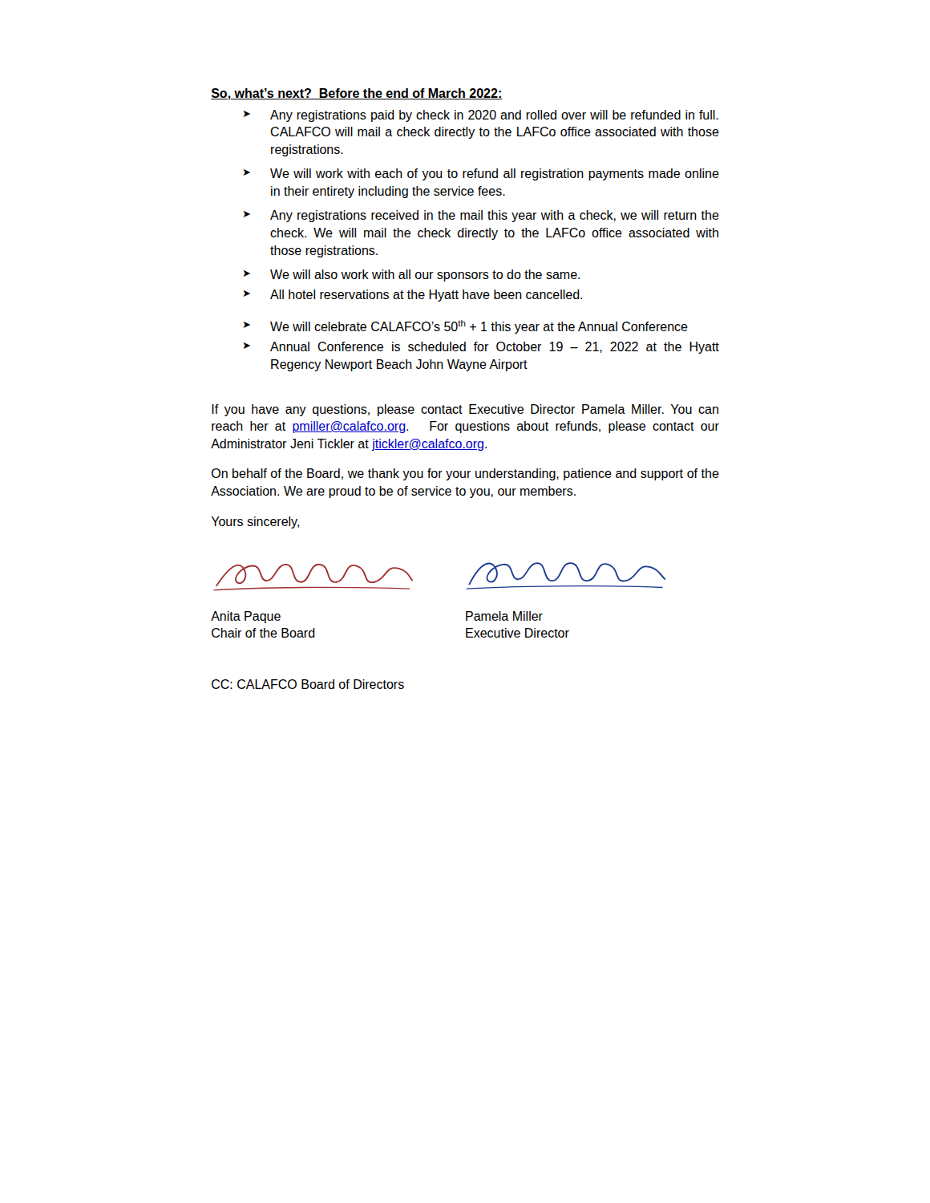So, what’s next? Before the end of March 2022:
Any registrations paid by check in 2020 and rolled over will be refunded in full. CALAFCO will mail a check directly to the LAFCo office associated with those registrations.
We will work with each of you to refund all registration payments made online in their entirety including the service fees.
Any registrations received in the mail this year with a check, we will return the check. We will mail the check directly to the LAFCo office associated with those registrations.
We will also work with all our sponsors to do the same.
All hotel reservations at the Hyatt have been cancelled.
We will celebrate CALAFCO’s 50th + 1 this year at the Annual Conference
Annual Conference is scheduled for October 19 – 21, 2022 at the Hyatt Regency Newport Beach John Wayne Airport
If you have any questions, please contact Executive Director Pamela Miller. You can reach her at pmiller@calafco.org. For questions about refunds, please contact our Administrator Jeni Tickler at jtickler@calafco.org.
On behalf of the Board, we thank you for your understanding, patience and support of the Association. We are proud to be of service to you, our members.
Yours sincerely,
| Anita Paque Chair of the Board | Pamela Miller Executive Director |
CC: CALAFCO Board of Directors